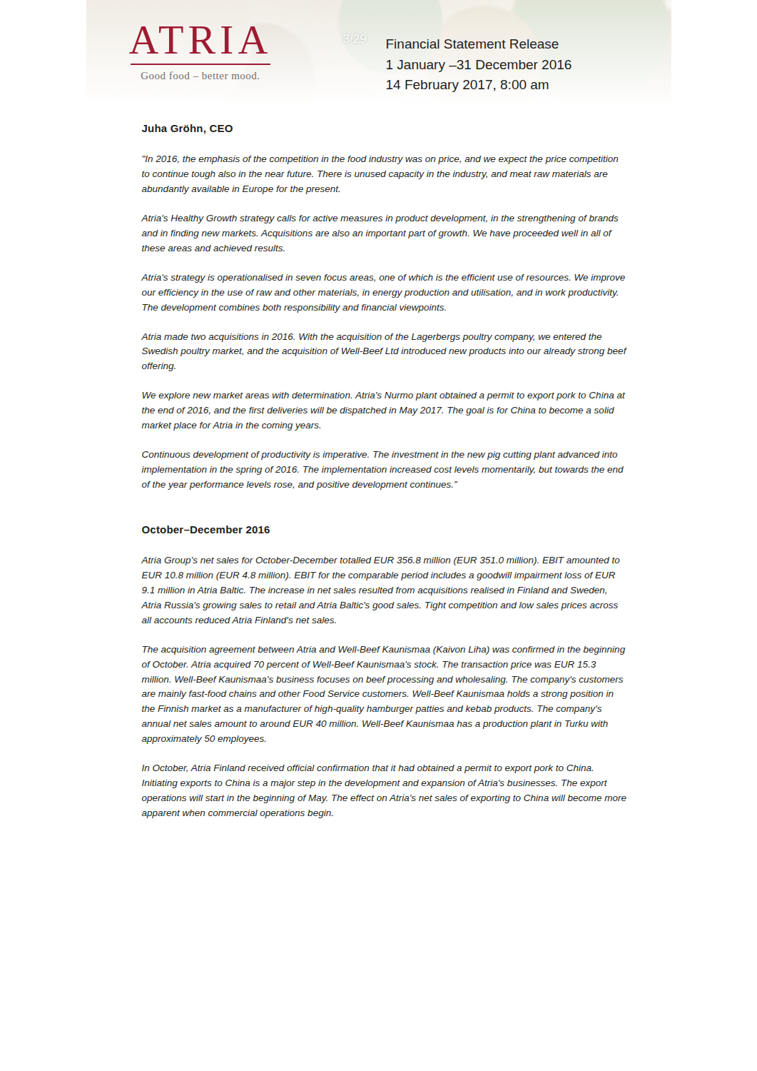ATRIA
Good food – better mood.
3/29
Financial Statement Release
1 January –31 December 2016
14 February 2017, 8:00 am
Juha Gröhn, CEO
"In 2016, the emphasis of the competition in the food industry was on price, and we expect the price competition to continue tough also in the near future. There is unused capacity in the industry, and meat raw materials are abundantly available in Europe for the present.
Atria's Healthy Growth strategy calls for active measures in product development, in the strengthening of brands and in finding new markets. Acquisitions are also an important part of growth. We have proceeded well in all of these areas and achieved results.
Atria's strategy is operationalised in seven focus areas, one of which is the efficient use of resources. We improve our efficiency in the use of raw and other materials, in energy production and utilisation, and in work productivity. The development combines both responsibility and financial viewpoints.
Atria made two acquisitions in 2016. With the acquisition of the Lagerbergs poultry company, we entered the Swedish poultry market, and the acquisition of Well-Beef Ltd introduced new products into our already strong beef offering.
We explore new market areas with determination. Atria's Nurmo plant obtained a permit to export pork to China at the end of 2016, and the first deliveries will be dispatched in May 2017. The goal is for China to become a solid market place for Atria in the coming years.
Continuous development of productivity is imperative. The investment in the new pig cutting plant advanced into implementation in the spring of 2016. The implementation increased cost levels momentarily, but towards the end of the year performance levels rose, and positive development continues.”
October–December 2016
Atria Group’s net sales for October-December totalled EUR 356.8 million (EUR 351.0 million). EBIT amounted to EUR 10.8 million (EUR 4.8 million). EBIT for the comparable period includes a goodwill impairment loss of EUR 9.1 million in Atria Baltic. The increase in net sales resulted from acquisitions realised in Finland and Sweden, Atria Russia's growing sales to retail and Atria Baltic's good sales. Tight competition and low sales prices across all accounts reduced Atria Finland's net sales.
The acquisition agreement between Atria and Well-Beef Kaunismaa (Kaivon Liha) was confirmed in the beginning of October. Atria acquired 70 percent of Well-Beef Kaunismaa's stock. The transaction price was EUR 15.3 million. Well-Beef Kaunismaa's business focuses on beef processing and wholesaling. The company's customers are mainly fast-food chains and other Food Service customers. Well-Beef Kaunismaa holds a strong position in the Finnish market as a manufacturer of high-quality hamburger patties and kebab products. The company's annual net sales amount to around EUR 40 million. Well-Beef Kaunismaa has a production plant in Turku with approximately 50 employees.
In October, Atria Finland received official confirmation that it had obtained a permit to export pork to China. Initiating exports to China is a major step in the development and expansion of Atria's businesses. The export operations will start in the beginning of May. The effect on Atria's net sales of exporting to China will become more apparent when commercial operations begin.